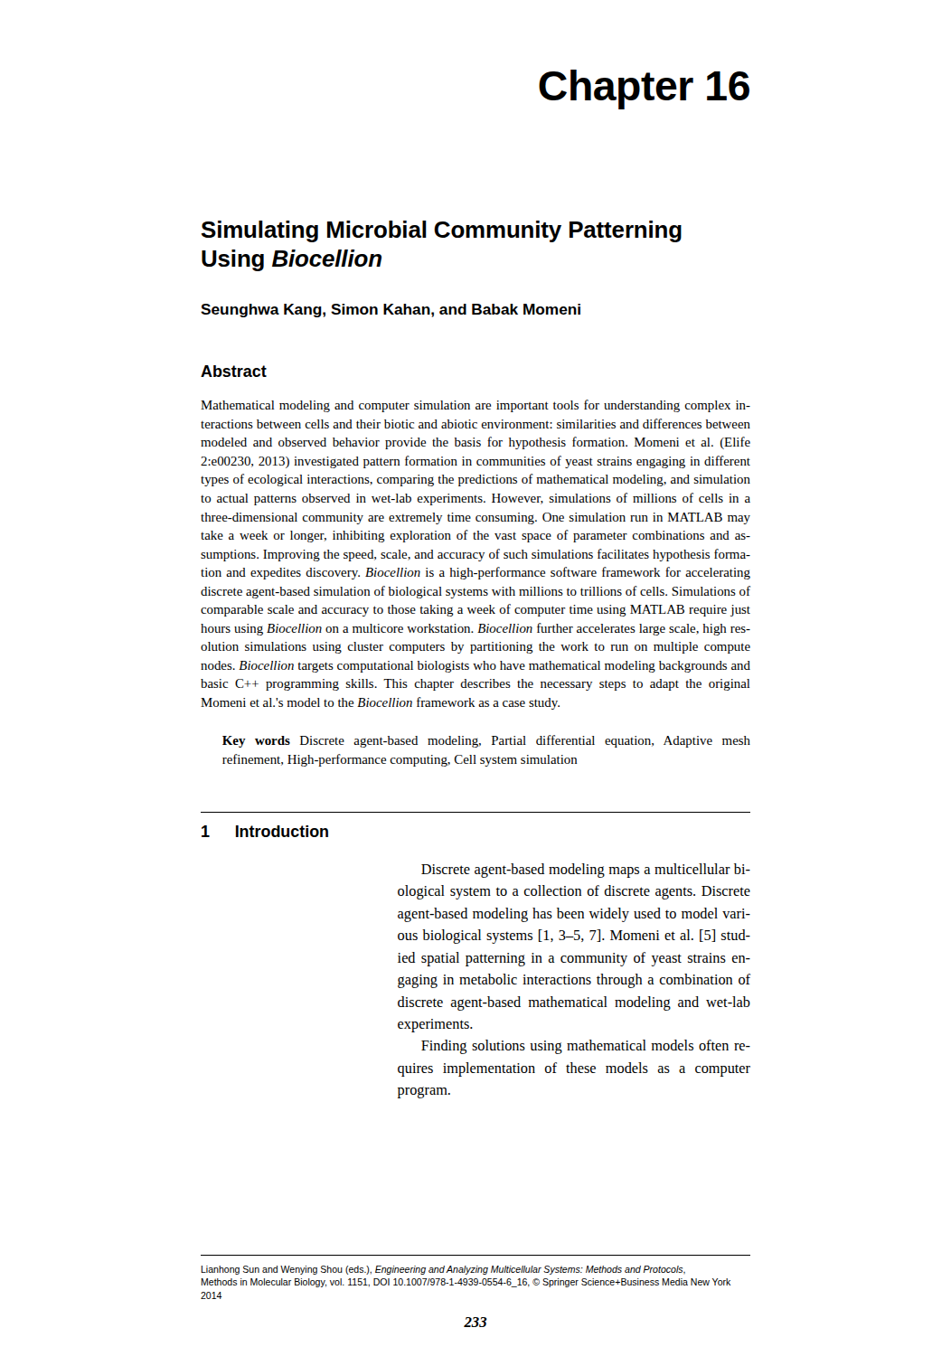Chapter 16
Simulating Microbial Community Patterning
Using Biocellion
Seunghwa Kang, Simon Kahan, and Babak Momeni
Abstract
Mathematical modeling and computer simulation are important tools for understanding complex interactions between cells and their biotic and abiotic environment: similarities and differences between modeled and observed behavior provide the basis for hypothesis formation. Momeni et al. (Elife 2:e00230, 2013) investigated pattern formation in communities of yeast strains engaging in different types of ecological interactions, comparing the predictions of mathematical modeling, and simulation to actual patterns observed in wet-lab experiments. However, simulations of millions of cells in a three-dimensional community are extremely time consuming. One simulation run in MATLAB may take a week or longer, inhibiting exploration of the vast space of parameter combinations and assumptions. Improving the speed, scale, and accuracy of such simulations facilitates hypothesis formation and expedites discovery. Biocellion is a high-performance software framework for accelerating discrete agent-based simulation of biological systems with millions to trillions of cells. Simulations of comparable scale and accuracy to those taking a week of computer time using MATLAB require just hours using Biocellion on a multicore workstation. Biocellion further accelerates large scale, high resolution simulations using cluster computers by partitioning the work to run on multiple compute nodes. Biocellion targets computational biologists who have mathematical modeling backgrounds and basic C++ programming skills. This chapter describes the necessary steps to adapt the original Momeni et al.'s model to the Biocellion framework as a case study.
Key words Discrete agent-based modeling, Partial differential equation, Adaptive mesh refinement, High-performance computing, Cell system simulation
1 Introduction
Discrete agent-based modeling maps a multicellular biological system to a collection of discrete agents. Discrete agent-based modeling has been widely used to model various biological systems [1, 3–5, 7]. Momeni et al. [5] studied spatial patterning in a community of yeast strains engaging in metabolic interactions through a combination of discrete agent-based mathematical modeling and wet-lab experiments.
Finding solutions using mathematical models often requires implementation of these models as a computer program.
Lianhong Sun and Wenying Shou (eds.), Engineering and Analyzing Multicellular Systems: Methods and Protocols,
Methods in Molecular Biology, vol. 1151, DOI 10.1007/978-1-4939-0554-6_16, © Springer Science+Business Media New York 2014
233